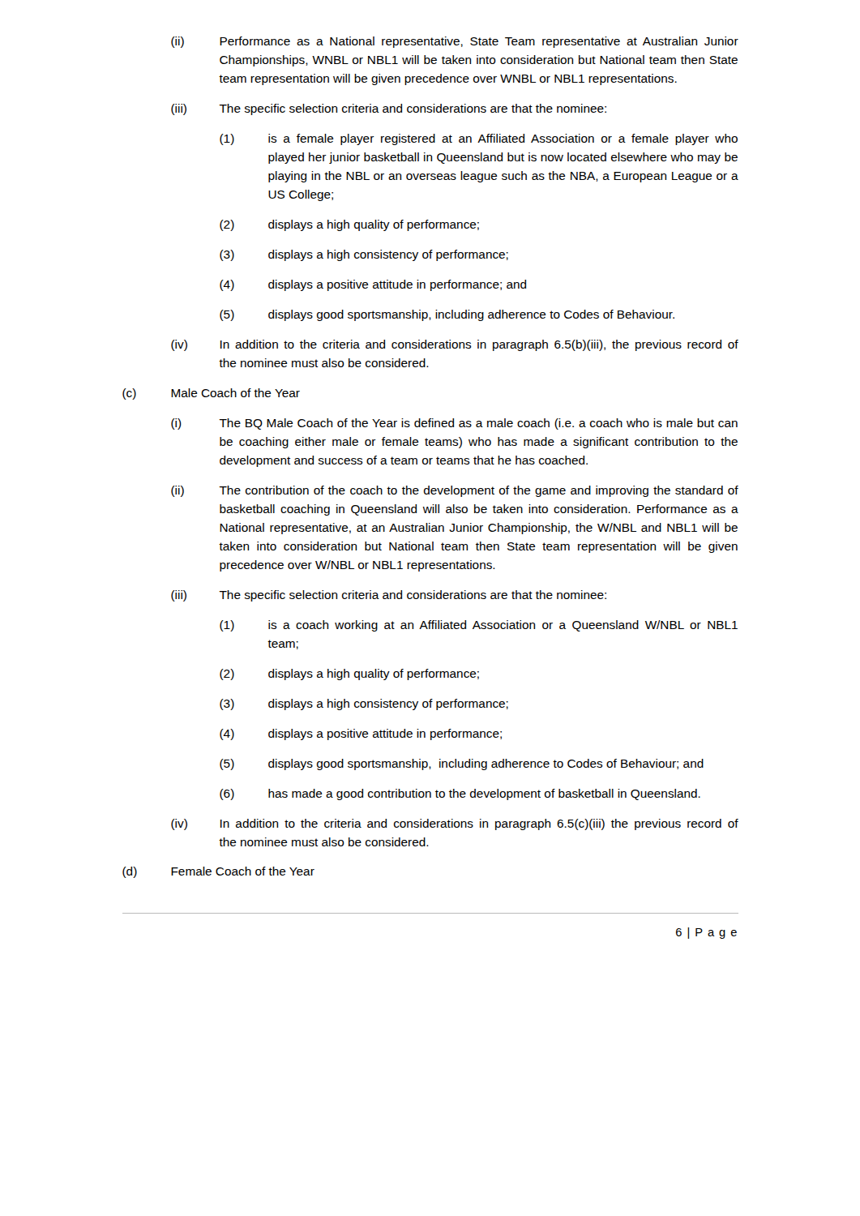(ii)
Performance as a National representative, State Team representative at Australian Junior Championships, WNBL or NBL1 will be taken into consideration but National team then State team representation will be given precedence over WNBL or NBL1 representations.
(iii)
The specific selection criteria and considerations are that the nominee:
(1)
is a female player registered at an Affiliated Association or a female player who played her junior basketball in Queensland but is now located elsewhere who may be playing in the NBL or an overseas league such as the NBA, a European League or a US College;
(2)
displays a high quality of performance;
(3)
displays a high consistency of performance;
(4)
displays a positive attitude in performance; and
(5)
displays good sportsmanship, including adherence to Codes of Behaviour.
(iv)
In addition to the criteria and considerations in paragraph 6.5(b)(iii), the previous record of the nominee must also be considered.
(c)
Male Coach of the Year
(i)
The BQ Male Coach of the Year is defined as a male coach (i.e. a coach who is male but can be coaching either male or female teams) who has made a significant contribution to the development and success of a team or teams that he has coached.
(ii)
The contribution of the coach to the development of the game and improving the standard of basketball coaching in Queensland will also be taken into consideration. Performance as a National representative, at an Australian Junior Championship, the W/NBL and NBL1 will be taken into consideration but National team then State team representation will be given precedence over W/NBL or NBL1 representations.
(iii)
The specific selection criteria and considerations are that the nominee:
(1)
is a coach working at an Affiliated Association or a Queensland W/NBL or NBL1 team;
(2)
displays a high quality of performance;
(3)
displays a high consistency of performance;
(4)
displays a positive attitude in performance;
(5)
displays good sportsmanship, including adherence to Codes of Behaviour; and
(6)
has made a good contribution to the development of basketball in Queensland.
(iv)
In addition to the criteria and considerations in paragraph 6.5(c)(iii) the previous record of the nominee must also be considered.
(d)
Female Coach of the Year
6 | P a g e